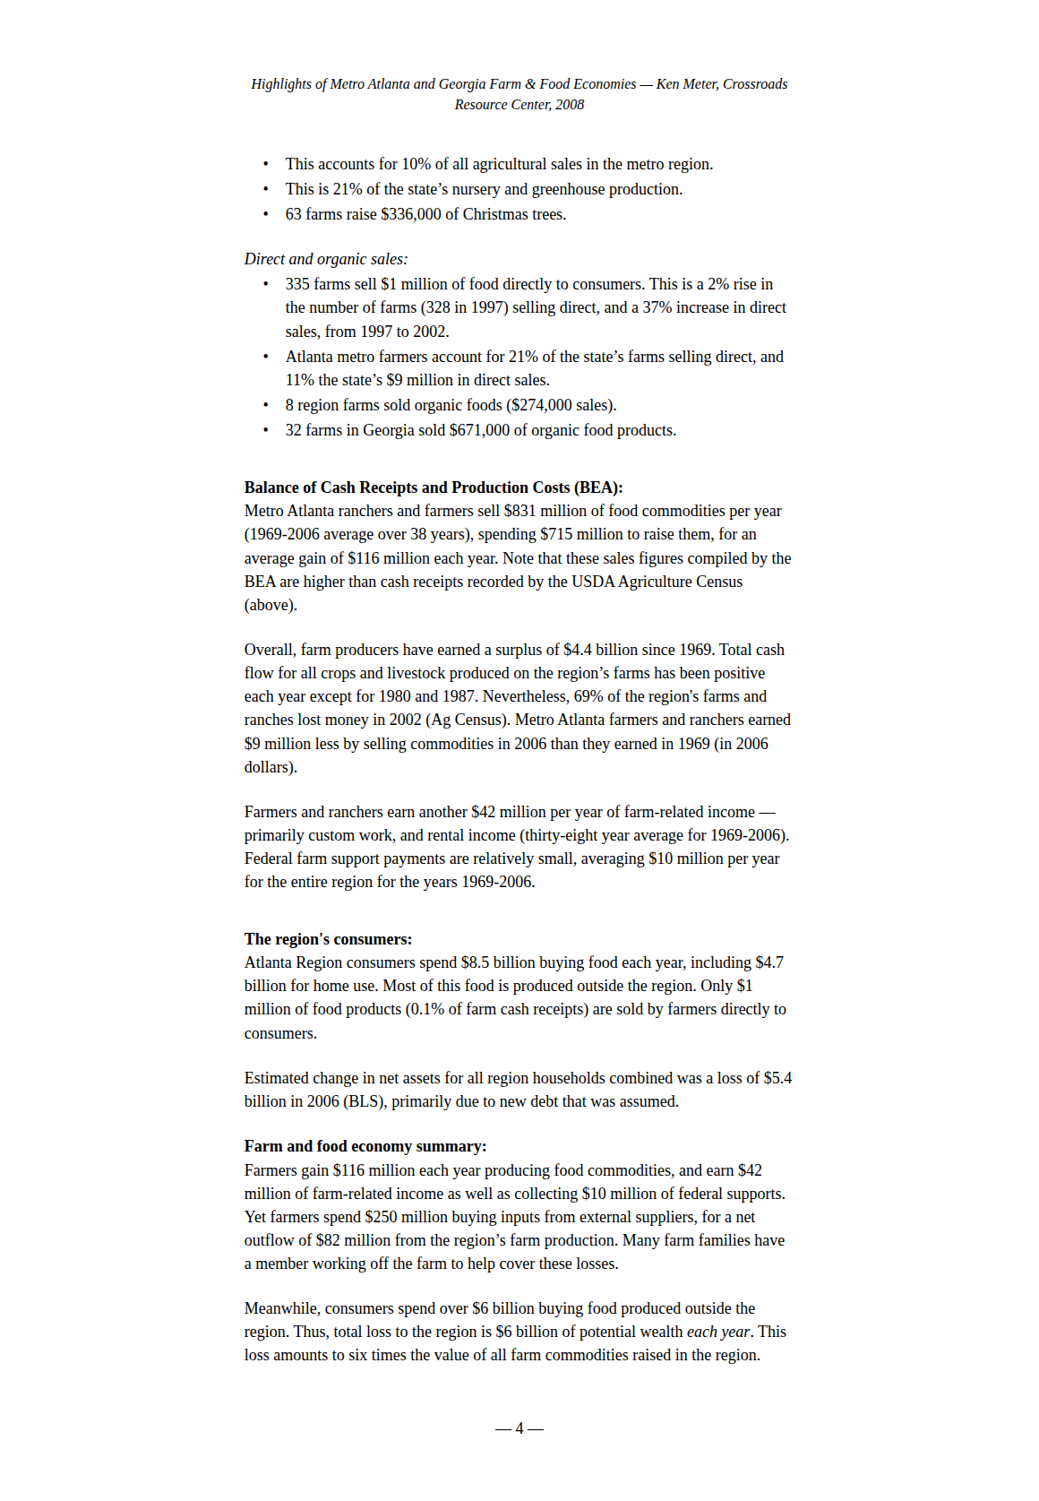Highlights of Metro Atlanta and Georgia Farm & Food Economies — Ken Meter, Crossroads Resource Center, 2008
This accounts for 10% of all agricultural sales in the metro region.
This is 21% of the state’s nursery and greenhouse production.
63 farms raise $336,000 of Christmas trees.
Direct and organic sales:
335 farms sell $1 million of food directly to consumers. This is a 2% rise in the number of farms (328 in 1997) selling direct, and a 37% increase in direct sales, from 1997 to 2002.
Atlanta metro farmers account for 21% of the state’s farms selling direct, and 11% the state’s $9 million in direct sales.
8 region farms sold organic foods ($274,000 sales).
32 farms in Georgia sold $671,000 of organic food products.
Balance of Cash Receipts and Production Costs (BEA):
Metro Atlanta ranchers and farmers sell $831 million of food commodities per year (1969-2006 average over 38 years), spending $715 million to raise them, for an average gain of $116 million each year. Note that these sales figures compiled by the BEA are higher than cash receipts recorded by the USDA Agriculture Census (above).
Overall, farm producers have earned a surplus of $4.4 billion since 1969. Total cash flow for all crops and livestock produced on the region’s farms has been positive each year except for 1980 and 1987. Nevertheless, 69% of the region's farms and ranches lost money in 2002 (Ag Census). Metro Atlanta farmers and ranchers earned $9 million less by selling commodities in 2006 than they earned in 1969 (in 2006 dollars).
Farmers and ranchers earn another $42 million per year of farm-related income — primarily custom work, and rental income (thirty-eight year average for 1969-2006). Federal farm support payments are relatively small, averaging $10 million per year for the entire region for the years 1969-2006.
The region's consumers:
Atlanta Region consumers spend $8.5 billion buying food each year, including $4.7 billion for home use. Most of this food is produced outside the region. Only $1 million of food products (0.1% of farm cash receipts) are sold by farmers directly to consumers.
Estimated change in net assets for all region households combined was a loss of $5.4 billion in 2006 (BLS), primarily due to new debt that was assumed.
Farm and food economy summary:
Farmers gain $116 million each year producing food commodities, and earn $42 million of farm-related income as well as collecting $10 million of federal supports. Yet farmers spend $250 million buying inputs from external suppliers, for a net outflow of $82 million from the region’s farm production. Many farm families have a member working off the farm to help cover these losses.
Meanwhile, consumers spend over $6 billion buying food produced outside the region. Thus, total loss to the region is $6 billion of potential wealth each year. This loss amounts to six times the value of all farm commodities raised in the region.
— 4 —